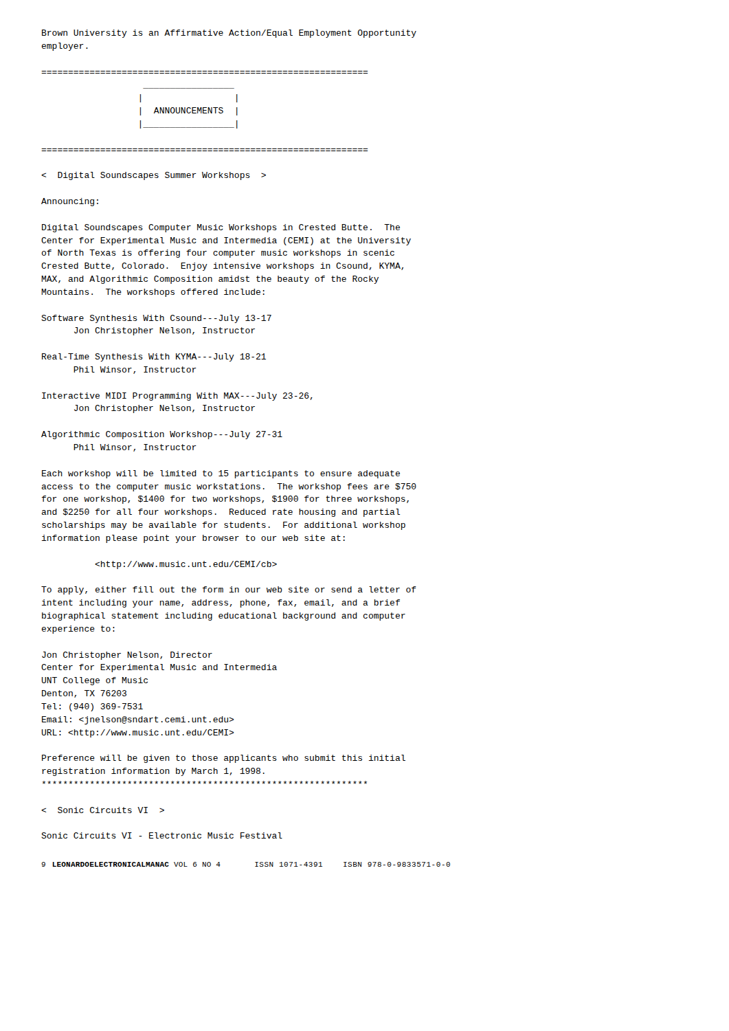Brown University is an Affirmative Action/Equal Employment Opportunity
employer.

=============================================================
                   _________________
                  |                 |
                  |  ANNOUNCEMENTS  |
                  |_________________|

=============================================================

<  Digital Soundscapes Summer Workshops  >

Announcing:

Digital Soundscapes Computer Music Workshops in Crested Butte.  The
Center for Experimental Music and Intermedia (CEMI) at the University
of North Texas is offering four computer music workshops in scenic
Crested Butte, Colorado.  Enjoy intensive workshops in Csound, KYMA,
MAX, and Algorithmic Composition amidst the beauty of the Rocky
Mountains.  The workshops offered include:

Software Synthesis With Csound---July 13-17
      Jon Christopher Nelson, Instructor

Real-Time Synthesis With KYMA---July 18-21
      Phil Winsor, Instructor

Interactive MIDI Programming With MAX---July 23-26,
      Jon Christopher Nelson, Instructor

Algorithmic Composition Workshop---July 27-31
      Phil Winsor, Instructor

Each workshop will be limited to 15 participants to ensure adequate
access to the computer music workstations.  The workshop fees are $750
for one workshop, $1400 for two workshops, $1900 for three workshops,
and $2250 for all four workshops.  Reduced rate housing and partial
scholarships may be available for students.  For additional workshop
information please point your browser to our web site at:

          <http://www.music.unt.edu/CEMI/cb>

To apply, either fill out the form in our web site or send a letter of
intent including your name, address, phone, fax, email, and a brief
biographical statement including educational background and computer
experience to:

Jon Christopher Nelson, Director
Center for Experimental Music and Intermedia
UNT College of Music
Denton, TX 76203
Tel: (940) 369-7531
Email: <jnelson@sndart.cemi.unt.edu>
URL: <http://www.music.unt.edu/CEMI>

Preference will be given to those applicants who submit this initial
registration information by March 1, 1998.
*************************************************************

<  Sonic Circuits VI  >

Sonic Circuits VI - Electronic Music Festival
9 LEONARDOELECTRONICALMANAC VOL 6 NO 4 ISSN 1071-4391 ISBN 978-0-9833571-0-0